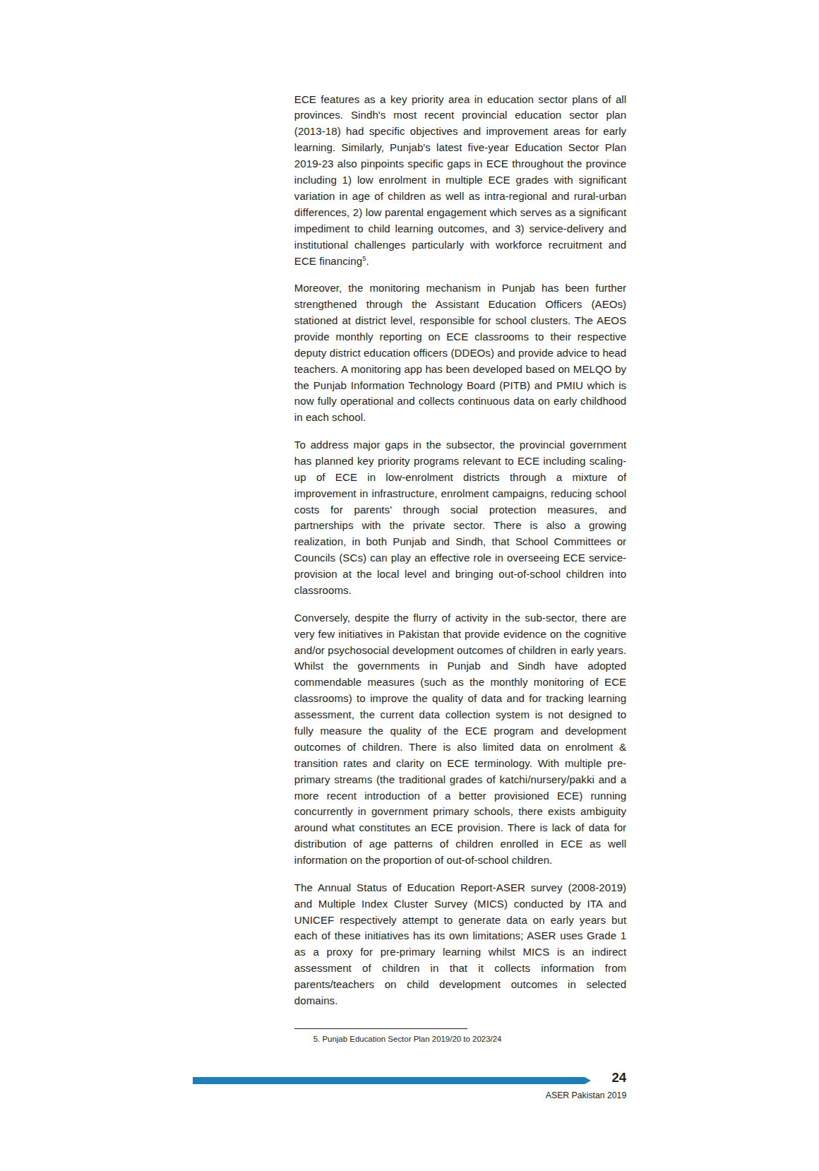ECE features as a key priority area in education sector plans of all provinces. Sindh's most recent provincial education sector plan (2013-18) had specific objectives and improvement areas for early learning. Similarly, Punjab's latest five-year Education Sector Plan 2019-23 also pinpoints specific gaps in ECE throughout the province including 1) low enrolment in multiple ECE grades with significant variation in age of children as well as intra-regional and rural-urban differences, 2) low parental engagement which serves as a significant impediment to child learning outcomes, and 3) service-delivery and institutional challenges particularly with workforce recruitment and ECE financing5.
Moreover, the monitoring mechanism in Punjab has been further strengthened through the Assistant Education Officers (AEOs) stationed at district level, responsible for school clusters. The AEOS provide monthly reporting on ECE classrooms to their respective deputy district education officers (DDEOs) and provide advice to head teachers. A monitoring app has been developed based on MELQO by the Punjab Information Technology Board (PITB) and PMIU which is now fully operational and collects continuous data on early childhood in each school.
To address major gaps in the subsector, the provincial government has planned key priority programs relevant to ECE including scaling-up of ECE in low-enrolment districts through a mixture of improvement in infrastructure, enrolment campaigns, reducing school costs for parents' through social protection measures, and partnerships with the private sector. There is also a growing realization, in both Punjab and Sindh, that School Committees or Councils (SCs) can play an effective role in overseeing ECE service-provision at the local level and bringing out-of-school children into classrooms.
Conversely, despite the flurry of activity in the sub-sector, there are very few initiatives in Pakistan that provide evidence on the cognitive and/or psychosocial development outcomes of children in early years. Whilst the governments in Punjab and Sindh have adopted commendable measures (such as the monthly monitoring of ECE classrooms) to improve the quality of data and for tracking learning assessment, the current data collection system is not designed to fully measure the quality of the ECE program and development outcomes of children. There is also limited data on enrolment & transition rates and clarity on ECE terminology. With multiple pre-primary streams (the traditional grades of katchi/nursery/pakki and a more recent introduction of a better provisioned ECE) running concurrently in government primary schools, there exists ambiguity around what constitutes an ECE provision. There is lack of data for distribution of age patterns of children enrolled in ECE as well information on the proportion of out-of-school children.
The Annual Status of Education Report-ASER survey (2008-2019) and Multiple Index Cluster Survey (MICS) conducted by ITA and UNICEF respectively attempt to generate data on early years but each of these initiatives has its own limitations; ASER uses Grade 1 as a proxy for pre-primary learning whilst MICS is an indirect assessment of children in that it collects information from parents/teachers on child development outcomes in selected domains.
5. Punjab Education Sector Plan 2019/20 to 2023/24
24
ASER Pakistan 2019